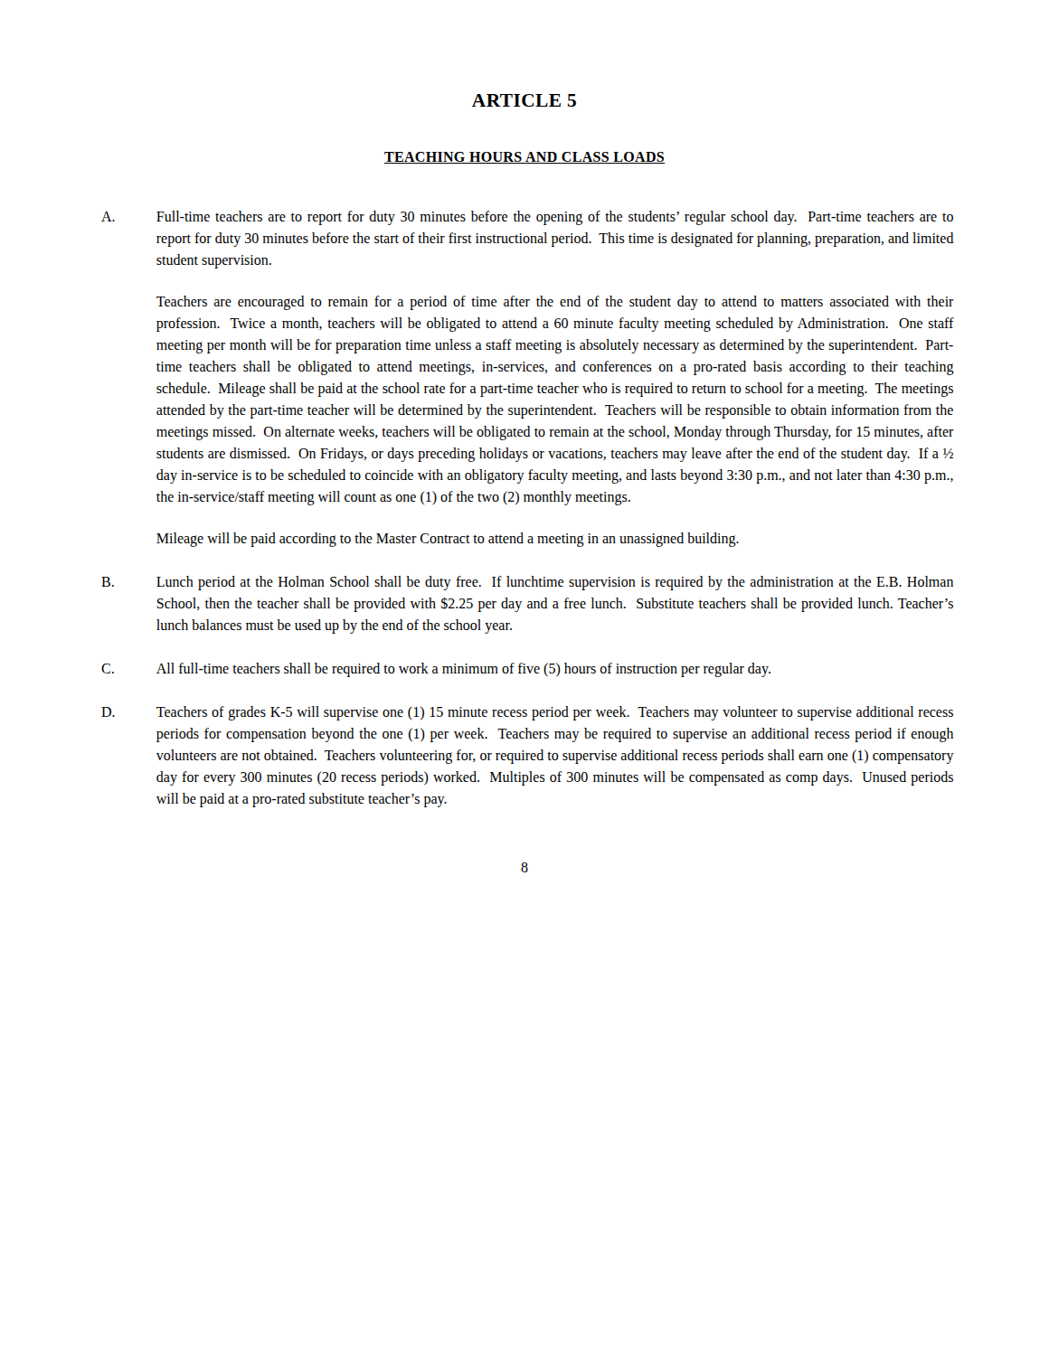ARTICLE 5
TEACHING HOURS AND CLASS LOADS
A.
Full-time teachers are to report for duty 30 minutes before the opening of the students’ regular school day. Part-time teachers are to report for duty 30 minutes before the start of their first instructional period. This time is designated for planning, preparation, and limited student supervision.
Teachers are encouraged to remain for a period of time after the end of the student day to attend to matters associated with their profession. Twice a month, teachers will be obligated to attend a 60 minute faculty meeting scheduled by Administration. One staff meeting per month will be for preparation time unless a staff meeting is absolutely necessary as determined by the superintendent. Part-time teachers shall be obligated to attend meetings, in-services, and conferences on a pro-rated basis according to their teaching schedule. Mileage shall be paid at the school rate for a part-time teacher who is required to return to school for a meeting. The meetings attended by the part-time teacher will be determined by the superintendent. Teachers will be responsible to obtain information from the meetings missed. On alternate weeks, teachers will be obligated to remain at the school, Monday through Thursday, for 15 minutes, after students are dismissed. On Fridays, or days preceding holidays or vacations, teachers may leave after the end of the student day. If a ½ day in-service is to be scheduled to coincide with an obligatory faculty meeting, and lasts beyond 3:30 p.m., and not later than 4:30 p.m., the in-service/staff meeting will count as one (1) of the two (2) monthly meetings.
Mileage will be paid according to the Master Contract to attend a meeting in an unassigned building.
B.
Lunch period at the Holman School shall be duty free. If lunchtime supervision is required by the administration at the E.B. Holman School, then the teacher shall be provided with $2.25 per day and a free lunch. Substitute teachers shall be provided lunch. Teacher’s lunch balances must be used up by the end of the school year.
C.
All full-time teachers shall be required to work a minimum of five (5) hours of instruction per regular day.
D.
Teachers of grades K-5 will supervise one (1) 15 minute recess period per week. Teachers may volunteer to supervise additional recess periods for compensation beyond the one (1) per week. Teachers may be required to supervise an additional recess period if enough volunteers are not obtained. Teachers volunteering for, or required to supervise additional recess periods shall earn one (1) compensatory day for every 300 minutes (20 recess periods) worked. Multiples of 300 minutes will be compensated as comp days. Unused periods will be paid at a pro-rated substitute teacher’s pay.
8